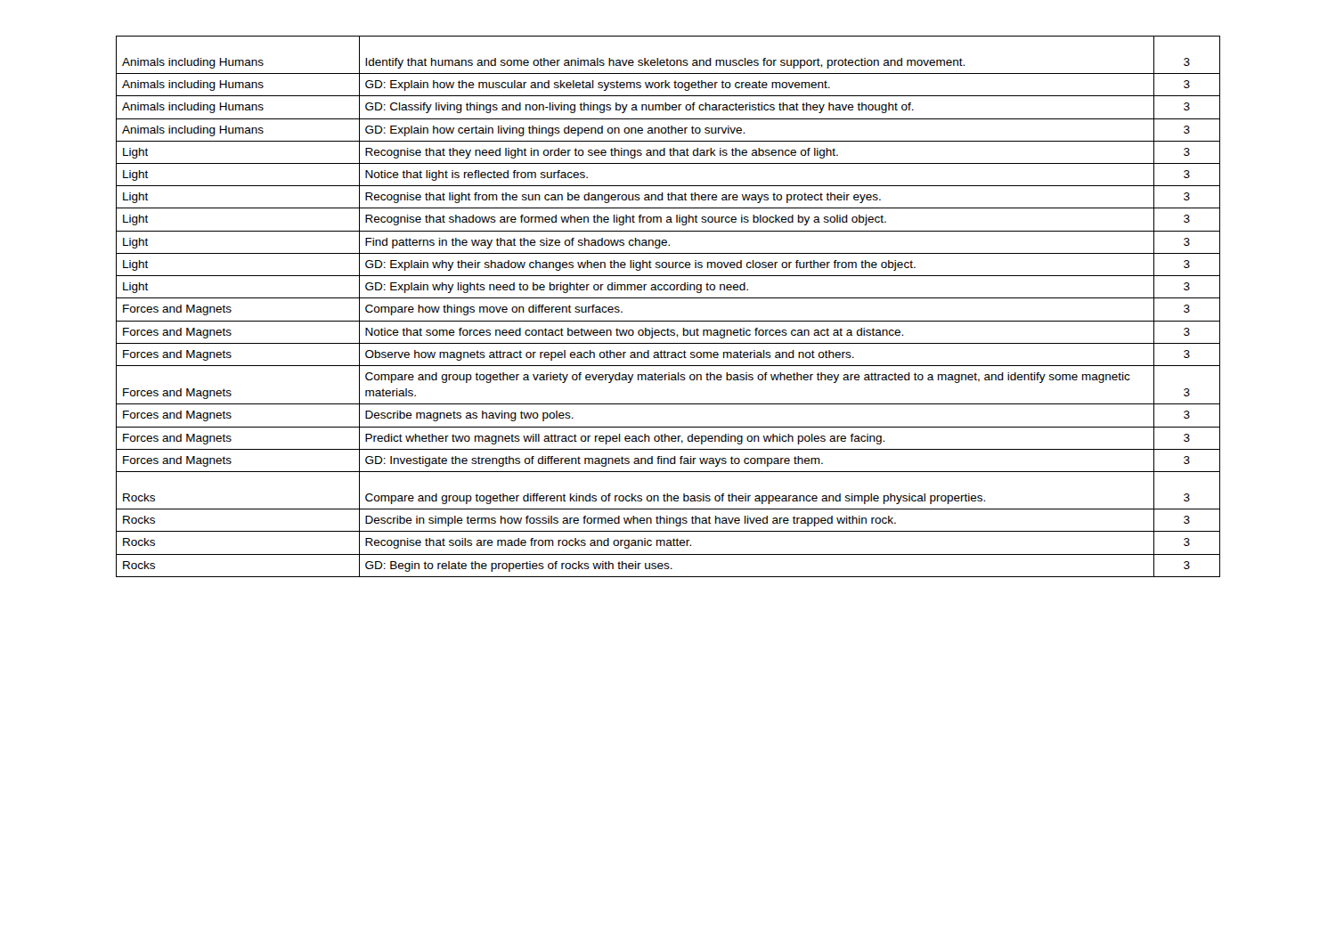| Animals including Humans | Identify that humans and some other animals have skeletons and muscles for support, protection and movement. | 3 |
| Animals including Humans | GD: Explain how the muscular and skeletal systems work together to create movement. | 3 |
| Animals including Humans | GD: Classify living things and non-living things by a number of characteristics that they have thought of. | 3 |
| Animals including Humans | GD: Explain how certain living things depend on one another to survive. | 3 |
| Light | Recognise that they need light in order to see things and that dark is the absence of light. | 3 |
| Light | Notice that light is reflected from surfaces. | 3 |
| Light | Recognise that light from the sun can be dangerous and that there are ways to protect their eyes. | 3 |
| Light | Recognise that shadows are formed when the light from a light source is blocked by a solid object. | 3 |
| Light | Find patterns in the way that the size of shadows change. | 3 |
| Light | GD: Explain why their shadow changes when the light source is moved closer or further from the object. | 3 |
| Light | GD: Explain why lights need to be brighter or dimmer according to need. | 3 |
| Forces and Magnets | Compare how things move on different surfaces. | 3 |
| Forces and Magnets | Notice that some forces need contact between two objects, but magnetic forces can act at a distance. | 3 |
| Forces and Magnets | Observe how magnets attract or repel each other and attract some materials and not others. | 3 |
| Forces and Magnets | Compare and group together a variety of everyday materials on the basis of whether they are attracted to a magnet, and identify some magnetic materials. | 3 |
| Forces and Magnets | Describe magnets as having two poles. | 3 |
| Forces and Magnets | Predict whether two magnets will attract or repel each other, depending on which poles are facing. | 3 |
| Forces and Magnets | GD: Investigate the strengths of different magnets and find fair ways to compare them. | 3 |
| Rocks | Compare and group together different kinds of rocks on the basis of their appearance and simple physical properties. | 3 |
| Rocks | Describe in simple terms how fossils are formed when things that have lived are trapped within rock. | 3 |
| Rocks | Recognise that soils are made from rocks and organic matter. | 3 |
| Rocks | GD: Begin to relate the properties of rocks with their uses. | 3 |